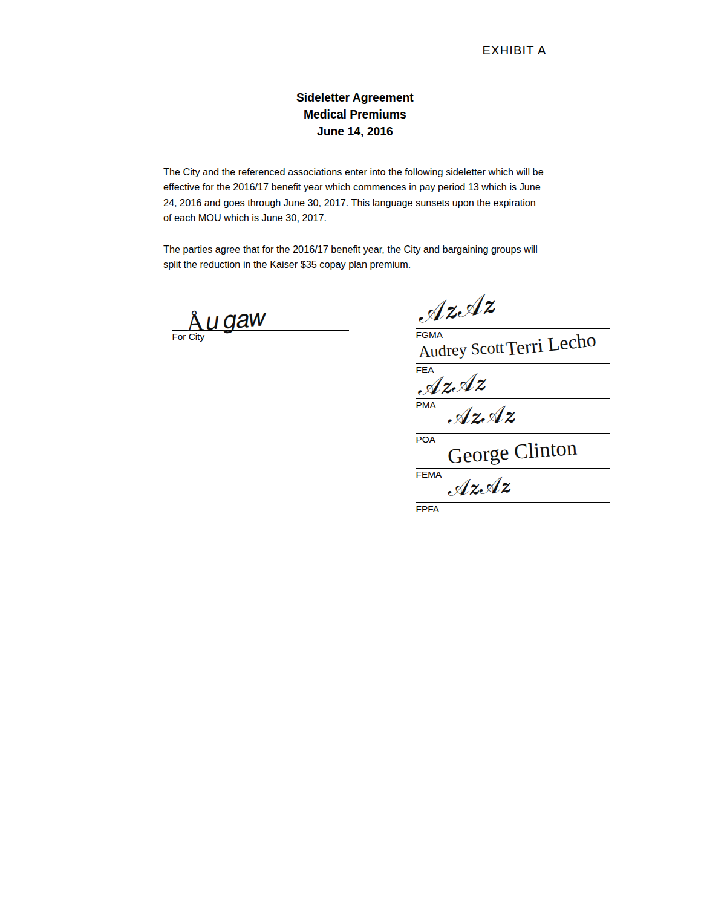EXHIBIT A
Sideletter Agreement Medical Premiums June 14, 2016
The City and the referenced associations enter into the following sideletter which will be effective for the 2016/17 benefit year which commences in pay period 13 which is June 24, 2016 and goes through June 30, 2017. This language sunsets upon the expiration of each MOU which is June 30, 2017.
The parties agree that for the 2016/17 benefit year, the City and bargaining groups will split the reduction in the Kaiser $35 copay plan premium.
Å 𝑢  𝑔𝑎𝑤
For City
𝒜𝒛𝒜𝒛
FGMA
Audrey Scott Terri Lecho
FEA
𝒜𝒛𝒜𝒛
PMA
𝒜𝒛𝒜𝒛
POA
George Clinton
FEMA
𝒜𝒛𝒜𝒛
FPFA